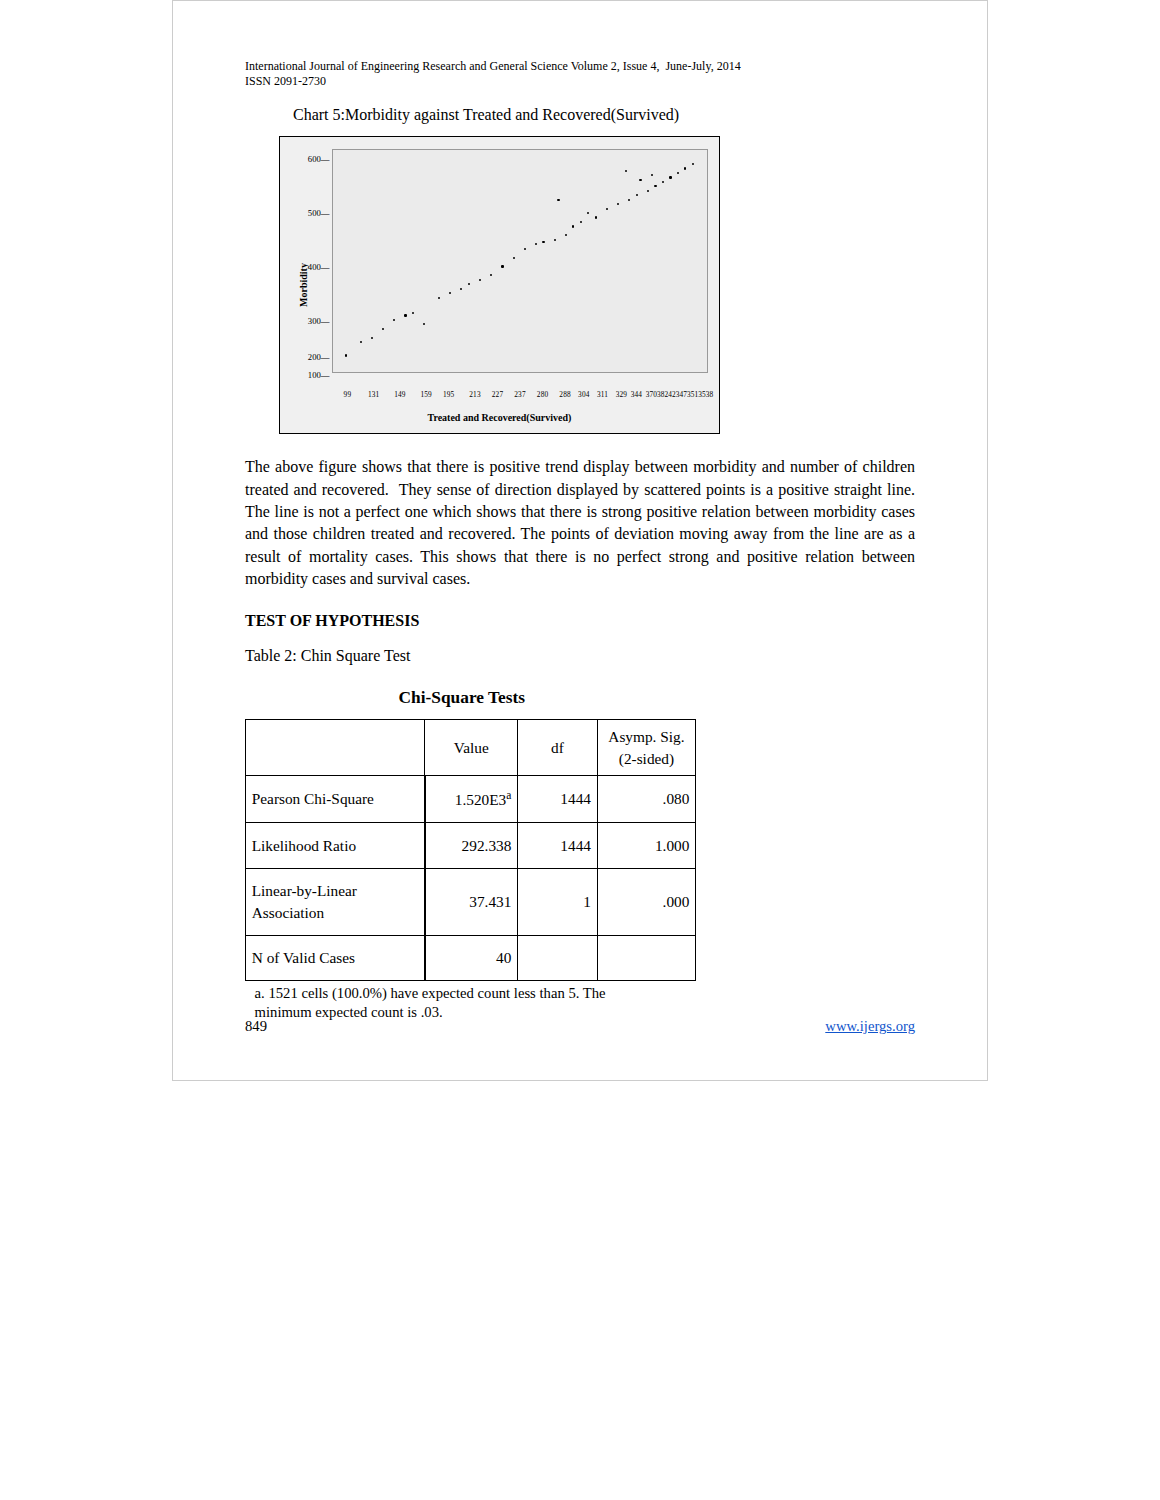International Journal of Engineering Research and General Science Volume 2, Issue 4, June-July, 2014
ISSN 2091-2730
Chart 5:Morbidity against Treated and Recovered(Survived)
Morbidity
600— 500— 400— 300— 200— 100—
99 131 149 159 195 213 227 237 280 288 304 311 329 344 370 382 423 473 513 538
Treated and Recovered(Survived)
The above figure shows that there is positive trend display between morbidity and number of children treated and recovered. They sense of direction displayed by scattered points is a positive straight line. The line is not a perfect one which shows that there is strong positive relation between morbidity cases and those children treated and recovered. The points of deviation moving away from the line are as a result of mortality cases. This shows that there is no perfect strong and positive relation between morbidity cases and survival cases.
TEST OF HYPOTHESIS
Table 2: Chin Square Test
Chi-Square Tests
| | Value | df | Asymp. Sig. (2-sided) |
| --- | --- | --- | --- |
| Pearson Chi-Square | 1.520E3 a | 1444 | .080 |
| Likelihood Ratio | 292.338 | 1444 | 1.000 |
| Linear-by-Linear Association | 37.431 | 1 | .000 |
| N of Valid Cases | 40 | | |
a. 1521 cells (100.0%) have expected count less than 5. The
minimum expected count is .03.
849 www.ijergs.org